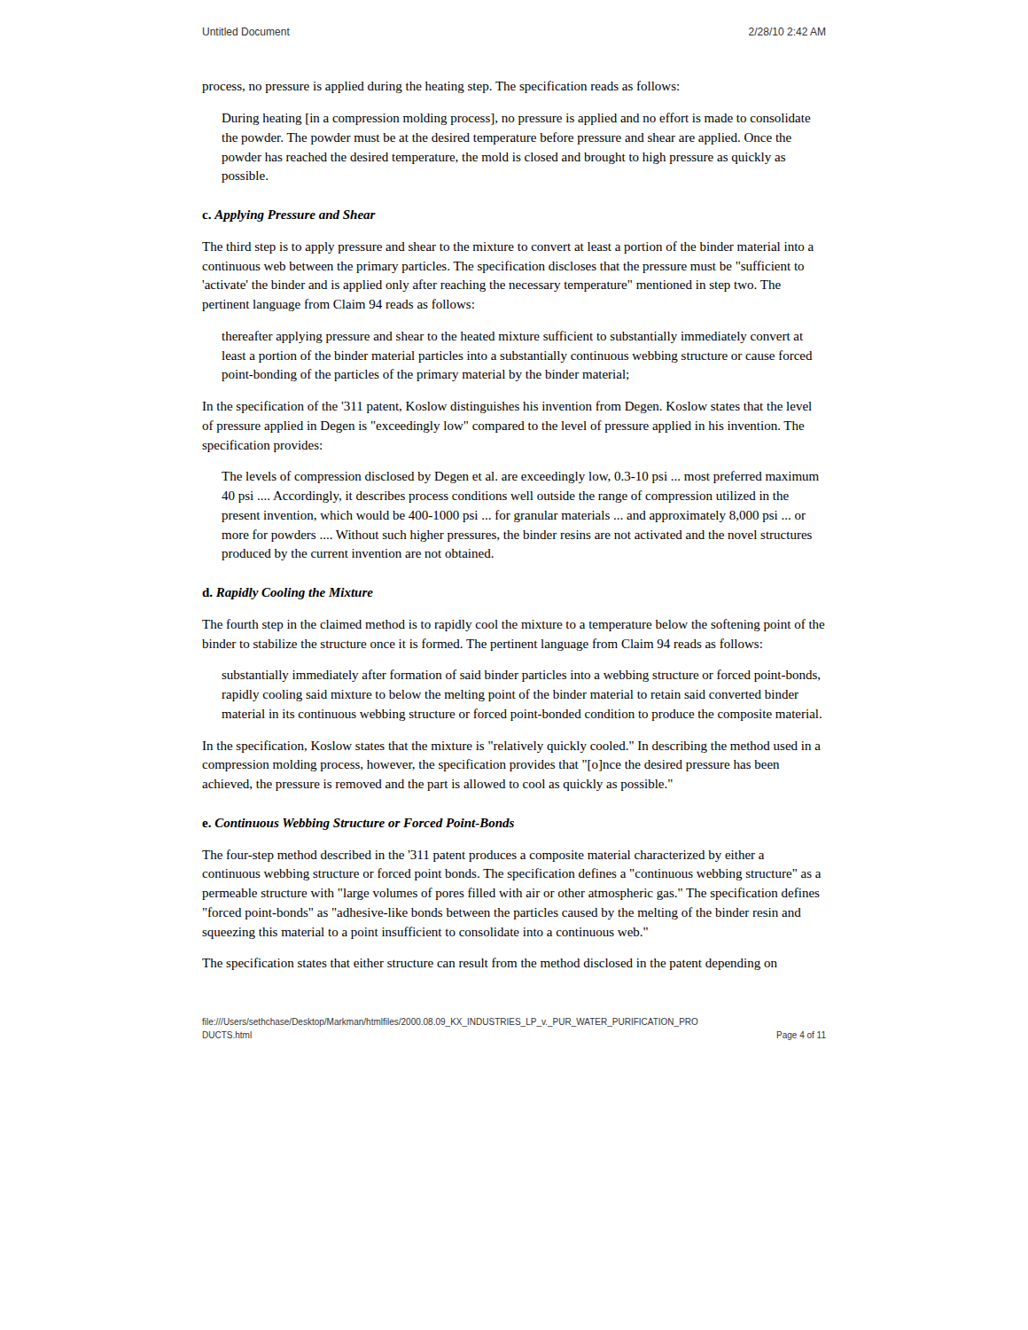Untitled Document
2/28/10 2:42 AM
process, no pressure is applied during the heating step. The specification reads as follows:
During heating [in a compression molding process], no pressure is applied and no effort is made to consolidate the powder. The powder must be at the desired temperature before pressure and shear are applied. Once the powder has reached the desired temperature, the mold is closed and brought to high pressure as quickly as possible.
c. Applying Pressure and Shear
The third step is to apply pressure and shear to the mixture to convert at least a portion of the binder material into a continuous web between the primary particles. The specification discloses that the pressure must be "sufficient to 'activate' the binder and is applied only after reaching the necessary temperature" mentioned in step two. The pertinent language from Claim 94 reads as follows:
thereafter applying pressure and shear to the heated mixture sufficient to substantially immediately convert at least a portion of the binder material particles into a substantially continuous webbing structure or cause forced point-bonding of the particles of the primary material by the binder material;
In the specification of the '311 patent, Koslow distinguishes his invention from Degen. Koslow states that the level of pressure applied in Degen is "exceedingly low" compared to the level of pressure applied in his invention. The specification provides:
The levels of compression disclosed by Degen et al. are exceedingly low, 0.3-10 psi ... most preferred maximum 40 psi .... Accordingly, it describes process conditions well outside the range of compression utilized in the present invention, which would be 400-1000 psi ... for granular materials ... and approximately 8,000 psi ... or more for powders .... Without such higher pressures, the binder resins are not activated and the novel structures produced by the current invention are not obtained.
d. Rapidly Cooling the Mixture
The fourth step in the claimed method is to rapidly cool the mixture to a temperature below the softening point of the binder to stabilize the structure once it is formed. The pertinent language from Claim 94 reads as follows:
substantially immediately after formation of said binder particles into a webbing structure or forced point-bonds, rapidly cooling said mixture to below the melting point of the binder material to retain said converted binder material in its continuous webbing structure or forced point-bonded condition to produce the composite material.
In the specification, Koslow states that the mixture is "relatively quickly cooled." In describing the method used in a compression molding process, however, the specification provides that "[o]nce the desired pressure has been achieved, the pressure is removed and the part is allowed to cool as quickly as possible."
e. Continuous Webbing Structure or Forced Point-Bonds
The four-step method described in the '311 patent produces a composite material characterized by either a continuous webbing structure or forced point bonds. The specification defines a "continuous webbing structure" as a permeable structure with "large volumes of pores filled with air or other atmospheric gas." The specification defines "forced point-bonds" as "adhesive-like bonds between the particles caused by the melting of the binder resin and squeezing this material to a point insufficient to consolidate into a continuous web."
The specification states that either structure can result from the method disclosed in the patent depending on
file:///Users/sethchase/Desktop/Markman/htmlfiles/2000.08.09_KX_INDUSTRIES_LP_v._PUR_WATER_PURIFICATION_PRODUCTS.html
Page 4 of 11